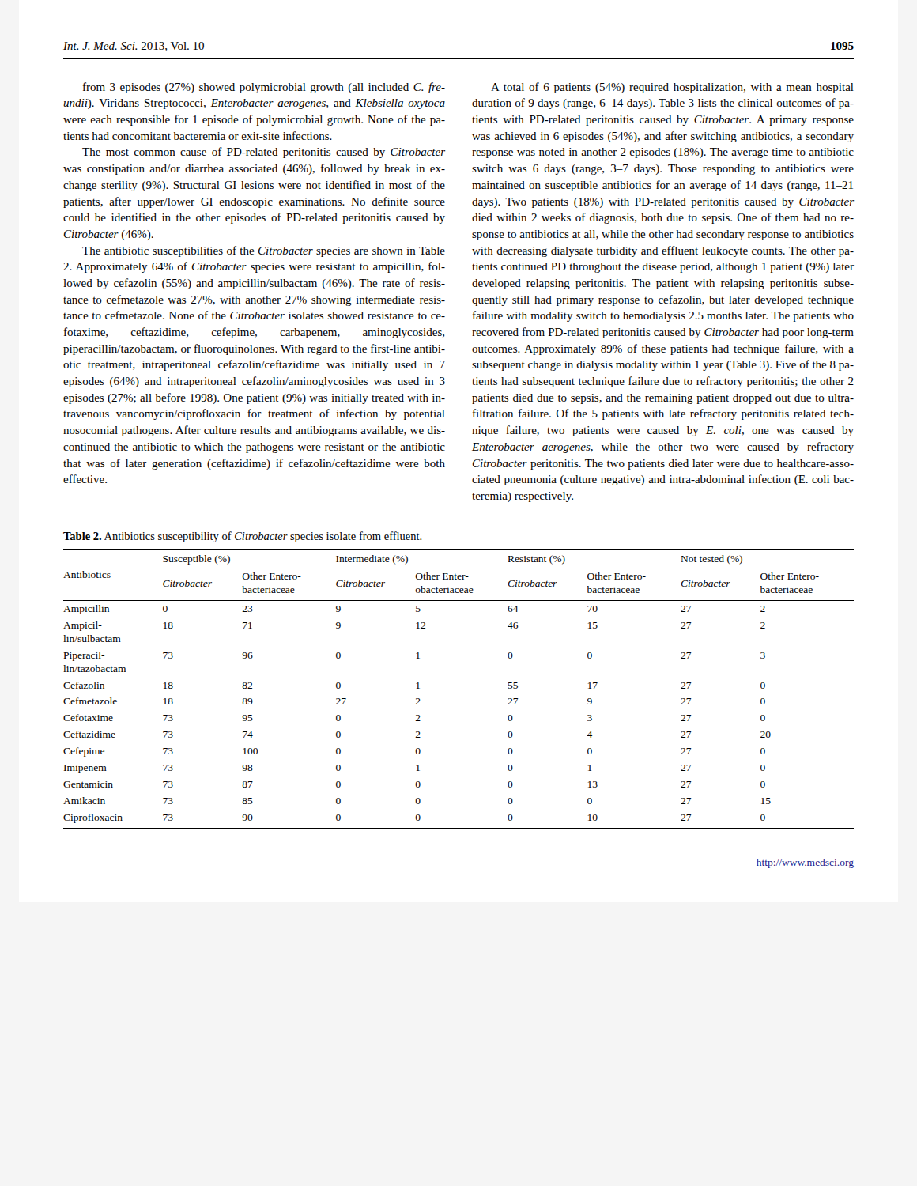Int. J. Med. Sci. 2013, Vol. 10
1095
from 3 episodes (27%) showed polymicrobial growth (all included C. freundii). Viridans Streptococci, Enterobacter aerogenes, and Klebsiella oxytoca were each responsible for 1 episode of polymicrobial growth. None of the patients had concomitant bacteremia or exit-site infections.
The most common cause of PD-related peritonitis caused by Citrobacter was constipation and/or diarrhea associated (46%), followed by break in exchange sterility (9%). Structural GI lesions were not identified in most of the patients, after upper/lower GI endoscopic examinations. No definite source could be identified in the other episodes of PD-related peritonitis caused by Citrobacter (46%).
The antibiotic susceptibilities of the Citrobacter species are shown in Table 2. Approximately 64% of Citrobacter species were resistant to ampicillin, followed by cefazolin (55%) and ampicillin/sulbactam (46%). The rate of resistance to cefmetazole was 27%, with another 27% showing intermediate resistance to cefmetazole. None of the Citrobacter isolates showed resistance to cefotaxime, ceftazidime, cefepime, carbapenem, aminoglycosides, piperacillin/tazobactam, or fluoroquinolones. With regard to the first-line antibiotic treatment, intraperitoneal cefazolin/ceftazidime was initially used in 7 episodes (64%) and intraperitoneal cefazolin/aminoglycosides was used in 3 episodes (27%; all before 1998). One patient (9%) was initially treated with intravenous vancomycin/ciprofloxacin for treatment of infection by potential nosocomial pathogens. After culture results and antibiograms available, we discontinued the antibiotic to which the pathogens were resistant or the antibiotic that was of later generation (ceftazidime) if cefazolin/ceftazidime were both effective.
A total of 6 patients (54%) required hospitalization, with a mean hospital duration of 9 days (range, 6–14 days). Table 3 lists the clinical outcomes of patients with PD-related peritonitis caused by Citrobacter. A primary response was achieved in 6 episodes (54%), and after switching antibiotics, a secondary response was noted in another 2 episodes (18%). The average time to antibiotic switch was 6 days (range, 3–7 days). Those responding to antibiotics were maintained on susceptible antibiotics for an average of 14 days (range, 11–21 days). Two patients (18%) with PD-related peritonitis caused by Citrobacter died within 2 weeks of diagnosis, both due to sepsis. One of them had no response to antibiotics at all, while the other had secondary response to antibiotics with decreasing dialysate turbidity and effluent leukocyte counts. The other patients continued PD throughout the disease period, although 1 patient (9%) later developed relapsing peritonitis. The patient with relapsing peritonitis subsequently still had primary response to cefazolin, but later developed technique failure with modality switch to hemodialysis 2.5 months later. The patients who recovered from PD-related peritonitis caused by Citrobacter had poor long-term outcomes. Approximately 89% of these patients had technique failure, with a subsequent change in dialysis modality within 1 year (Table 3). Five of the 8 patients had subsequent technique failure due to refractory peritonitis; the other 2 patients died due to sepsis, and the remaining patient dropped out due to ultrafiltration failure. Of the 5 patients with late refractory peritonitis related technique failure, two patients were caused by E. coli, one was caused by Enterobacter aerogenes, while the other two were caused by refractory Citrobacter peritonitis. The two patients died later were due to healthcare-associated pneumonia (culture negative) and intra-abdominal infection (E. coli bacteremia) respectively.
Table 2. Antibiotics susceptibility of Citrobacter species isolate from effluent.
| Antibiotics | Susceptible (%) | Intermediate (%) | Resistant (%) | Not tested (%) |
| --- | --- | --- | --- | --- |
| Citrobacter | Other Entero- bacteriaceae | Citrobacter | Other Enter- obacteriaceae | Citrobacter | Other Entero- bacteriaceae | Citrobacter | Other Entero- bacteriaceae |
| Ampicillin | 0 | 23 | 9 | 5 | 64 | 70 | 27 | 2 |
| Ampicil- lin/sulbactam | 18 | 71 | 9 | 12 | 46 | 15 | 27 | 2 |
| Piperacil- lin/tazobactam | 73 | 96 | 0 | 1 | 0 | 0 | 27 | 3 |
| Cefazolin | 18 | 82 | 0 | 1 | 55 | 17 | 27 | 0 |
| Cefmetazole | 18 | 89 | 27 | 2 | 27 | 9 | 27 | 0 |
| Cefotaxime | 73 | 95 | 0 | 2 | 0 | 3 | 27 | 0 |
| Ceftazidime | 73 | 74 | 0 | 2 | 0 | 4 | 27 | 20 |
| Cefepime | 73 | 100 | 0 | 0 | 0 | 0 | 27 | 0 |
| Imipenem | 73 | 98 | 0 | 1 | 0 | 1 | 27 | 0 |
| Gentamicin | 73 | 87 | 0 | 0 | 0 | 13 | 27 | 0 |
| Amikacin | 73 | 85 | 0 | 0 | 0 | 0 | 27 | 15 |
| Ciprofloxacin | 73 | 90 | 0 | 0 | 0 | 10 | 27 | 0 |
http://www.medsci.org